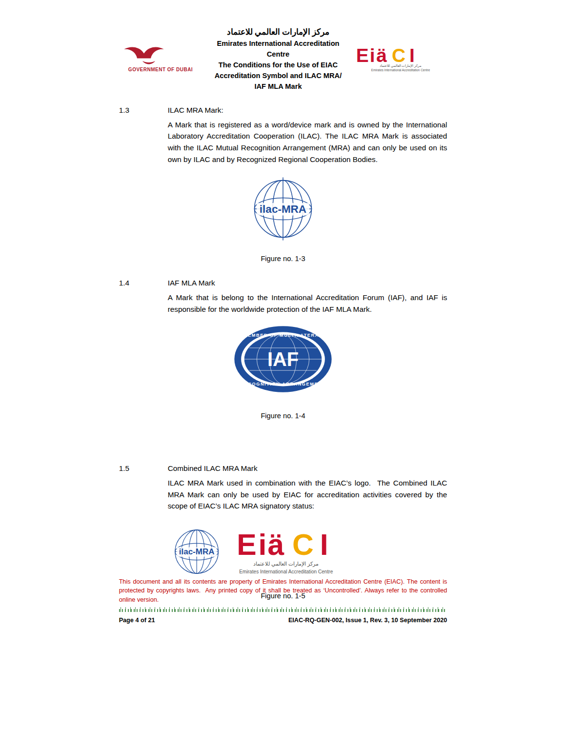مركز الإمارات العالمي للاعتماد
Emirates International Accreditation Centre
The Conditions for the Use of EIAC Accreditation Symbol and ILAC MRA/
IAF MLA Mark
1.3
ILAC MRA Mark:
A Mark that is registered as a word/device mark and is owned by the International Laboratory Accreditation Cooperation (ILAC). The ILAC MRA Mark is associated with the ILAC Mutual Recognition Arrangement (MRA) and can only be used on its own by ILAC and by Recognized Regional Cooperation Bodies.
Figure no. 1-3
1.4
IAF MLA Mark
A Mark that is belong to the International Accreditation Forum (IAF), and IAF is responsible for the worldwide protection of the IAF MLA Mark.
Figure no. 1-4
1.5
Combined ILAC MRA Mark
ILAC MRA Mark used in combination with the EIAC’s logo. The Combined ILAC MRA Mark can only be used by EIAC for accreditation activities covered by the scope of EIAC’s ILAC MRA signatory status:
Figure no. 1-5
This document and all its contents are property of Emirates International Accreditation Centre (EIAC). The content is protected by copyrights laws. Any printed copy of it shall be treated as ‘Uncontrolled’. Always refer to the controlled online version.
Page 4 of 21 EIAC-RQ-GEN-002, Issue 1, Rev. 3, 10 September 2020